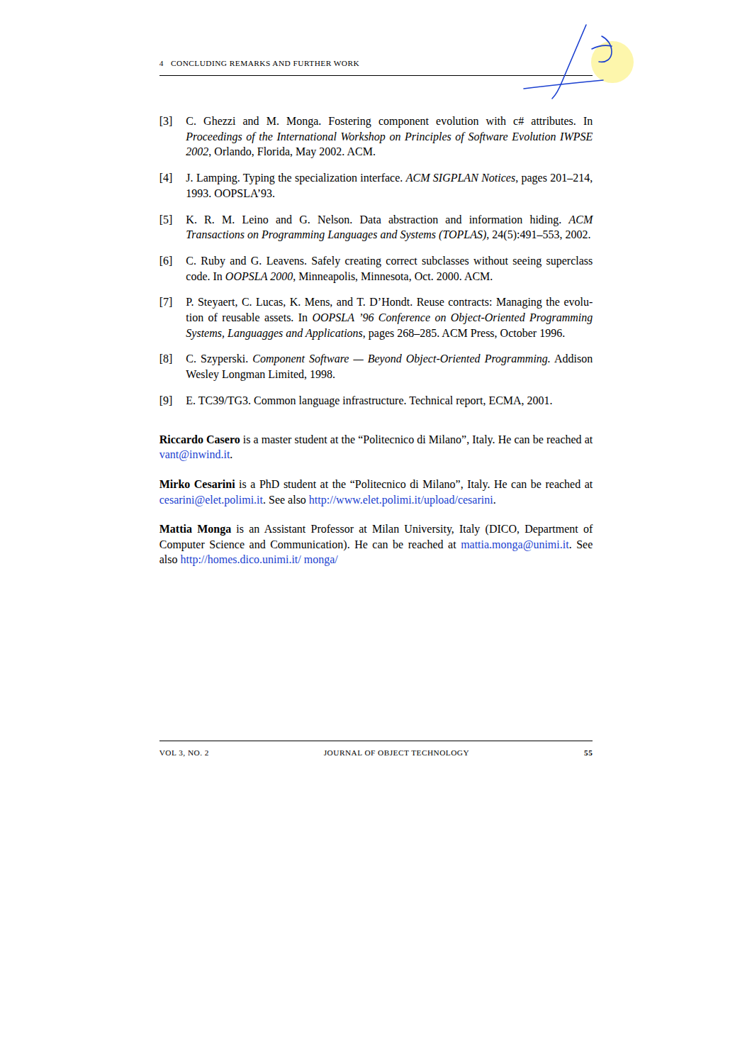4 CONCLUDING REMARKS AND FURTHER WORK
[3] C. Ghezzi and M. Monga. Fostering component evolution with c# attributes. In Proceedings of the International Workshop on Principles of Software Evolution IWPSE 2002, Orlando, Florida, May 2002. ACM.
[4] J. Lamping. Typing the specialization interface. ACM SIGPLAN Notices, pages 201–214, 1993. OOPSLA’93.
[5] K. R. M. Leino and G. Nelson. Data abstraction and information hiding. ACM Transactions on Programming Languages and Systems (TOPLAS), 24(5):491–553, 2002.
[6] C. Ruby and G. Leavens. Safely creating correct subclasses without seeing superclass code. In OOPSLA 2000, Minneapolis, Minnesota, Oct. 2000. ACM.
[7] P. Steyaert, C. Lucas, K. Mens, and T. D’Hondt. Reuse contracts: Managing the evolution of reusable assets. In OOPSLA ’96 Conference on Object-Oriented Programming Systems, Languagges and Applications, pages 268–285. ACM Press, October 1996.
[8] C. Szyperski. Component Software — Beyond Object-Oriented Programming. Addison Wesley Longman Limited, 1998.
[9] E. TC39/TG3. Common language infrastructure. Technical report, ECMA, 2001.
Riccardo Casero is a master student at the “Politecnico di Milano”, Italy. He can be reached at vant@inwind.it.
Mirko Cesarini is a PhD student at the “Politecnico di Milano”, Italy. He can be reached at cesarini@elet.polimi.it. See also http://www.elet.polimi.it/upload/cesarini.
Mattia Monga is an Assistant Professor at Milan University, Italy (DICO, Department of Computer Science and Communication). He can be reached at mattia.monga@unimi.it. See also http://homes.dico.unimi.it/ monga/
VOL 3, NO. 2
JOURNAL OF OBJECT TECHNOLOGY
55